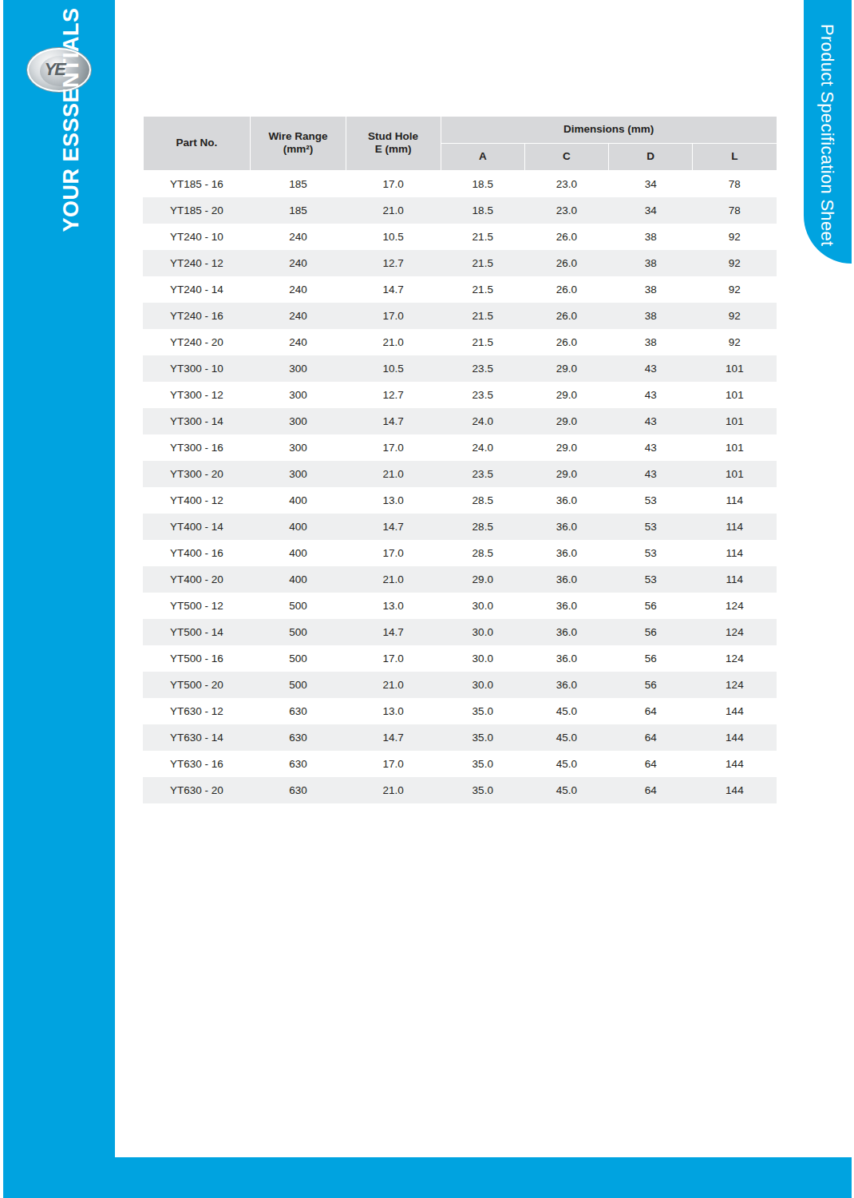YE
YOUR ESSSENTIALS
Product Specification Sheet
| Part No. | Wire Range (mm²) | Stud Hole E (mm) | Dimensions (mm) |
| --- | --- | --- | --- |
| A | C | D | L |
| YT185 - 16 | 185 | 17.0 | 18.5 | 23.0 | 34 | 78 |
| YT185 - 20 | 185 | 21.0 | 18.5 | 23.0 | 34 | 78 |
| YT240 - 10 | 240 | 10.5 | 21.5 | 26.0 | 38 | 92 |
| YT240 - 12 | 240 | 12.7 | 21.5 | 26.0 | 38 | 92 |
| YT240 - 14 | 240 | 14.7 | 21.5 | 26.0 | 38 | 92 |
| YT240 - 16 | 240 | 17.0 | 21.5 | 26.0 | 38 | 92 |
| YT240 - 20 | 240 | 21.0 | 21.5 | 26.0 | 38 | 92 |
| YT300 - 10 | 300 | 10.5 | 23.5 | 29.0 | 43 | 101 |
| YT300 - 12 | 300 | 12.7 | 23.5 | 29.0 | 43 | 101 |
| YT300 - 14 | 300 | 14.7 | 24.0 | 29.0 | 43 | 101 |
| YT300 - 16 | 300 | 17.0 | 24.0 | 29.0 | 43 | 101 |
| YT300 - 20 | 300 | 21.0 | 23.5 | 29.0 | 43 | 101 |
| YT400 - 12 | 400 | 13.0 | 28.5 | 36.0 | 53 | 114 |
| YT400 - 14 | 400 | 14.7 | 28.5 | 36.0 | 53 | 114 |
| YT400 - 16 | 400 | 17.0 | 28.5 | 36.0 | 53 | 114 |
| YT400 - 20 | 400 | 21.0 | 29.0 | 36.0 | 53 | 114 |
| YT500 - 12 | 500 | 13.0 | 30.0 | 36.0 | 56 | 124 |
| YT500 - 14 | 500 | 14.7 | 30.0 | 36.0 | 56 | 124 |
| YT500 - 16 | 500 | 17.0 | 30.0 | 36.0 | 56 | 124 |
| YT500 - 20 | 500 | 21.0 | 30.0 | 36.0 | 56 | 124 |
| YT630 - 12 | 630 | 13.0 | 35.0 | 45.0 | 64 | 144 |
| YT630 - 14 | 630 | 14.7 | 35.0 | 45.0 | 64 | 144 |
| YT630 - 16 | 630 | 17.0 | 35.0 | 45.0 | 64 | 144 |
| YT630 - 20 | 630 | 21.0 | 35.0 | 45.0 | 64 | 144 |